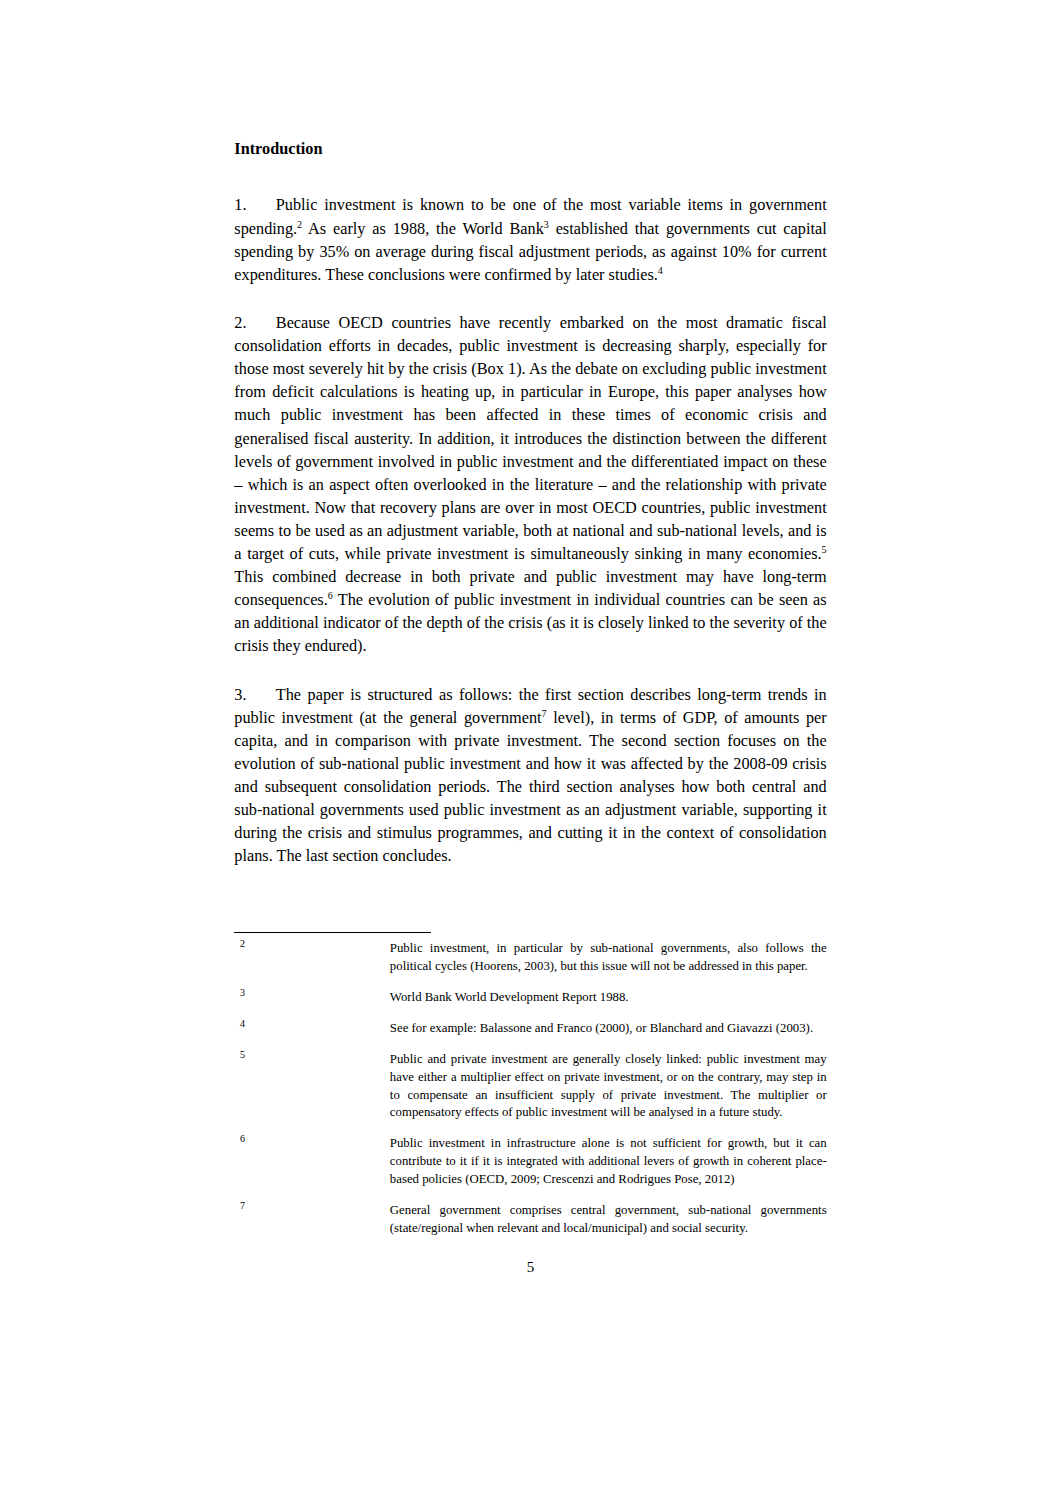Introduction
1. Public investment is known to be one of the most variable items in government spending.2 As early as 1988, the World Bank3 established that governments cut capital spending by 35% on average during fiscal adjustment periods, as against 10% for current expenditures. These conclusions were confirmed by later studies.4
2. Because OECD countries have recently embarked on the most dramatic fiscal consolidation efforts in decades, public investment is decreasing sharply, especially for those most severely hit by the crisis (Box 1). As the debate on excluding public investment from deficit calculations is heating up, in particular in Europe, this paper analyses how much public investment has been affected in these times of economic crisis and generalised fiscal austerity. In addition, it introduces the distinction between the different levels of government involved in public investment and the differentiated impact on these – which is an aspect often overlooked in the literature – and the relationship with private investment. Now that recovery plans are over in most OECD countries, public investment seems to be used as an adjustment variable, both at national and sub-national levels, and is a target of cuts, while private investment is simultaneously sinking in many economies.5 This combined decrease in both private and public investment may have long-term consequences.6 The evolution of public investment in individual countries can be seen as an additional indicator of the depth of the crisis (as it is closely linked to the severity of the crisis they endured).
3. The paper is structured as follows: the first section describes long-term trends in public investment (at the general government7 level), in terms of GDP, of amounts per capita, and in comparison with private investment. The second section focuses on the evolution of sub-national public investment and how it was affected by the 2008-09 crisis and subsequent consolidation periods. The third section analyses how both central and sub-national governments used public investment as an adjustment variable, supporting it during the crisis and stimulus programmes, and cutting it in the context of consolidation plans. The last section concludes.
2
Public investment, in particular by sub-national governments, also follows the political cycles (Hoorens, 2003), but this issue will not be addressed in this paper.
3
World Bank World Development Report 1988.
4
See for example: Balassone and Franco (2000), or Blanchard and Giavazzi (2003).
5
Public and private investment are generally closely linked: public investment may have either a multiplier effect on private investment, or on the contrary, may step in to compensate an insufficient supply of private investment. The multiplier or compensatory effects of public investment will be analysed in a future study.
6
Public investment in infrastructure alone is not sufficient for growth, but it can contribute to it if it is integrated with additional levers of growth in coherent place-based policies (OECD, 2009; Crescenzi and Rodrigues Pose, 2012)
7
General government comprises central government, sub-national governments (state/regional when relevant and local/municipal) and social security.
5